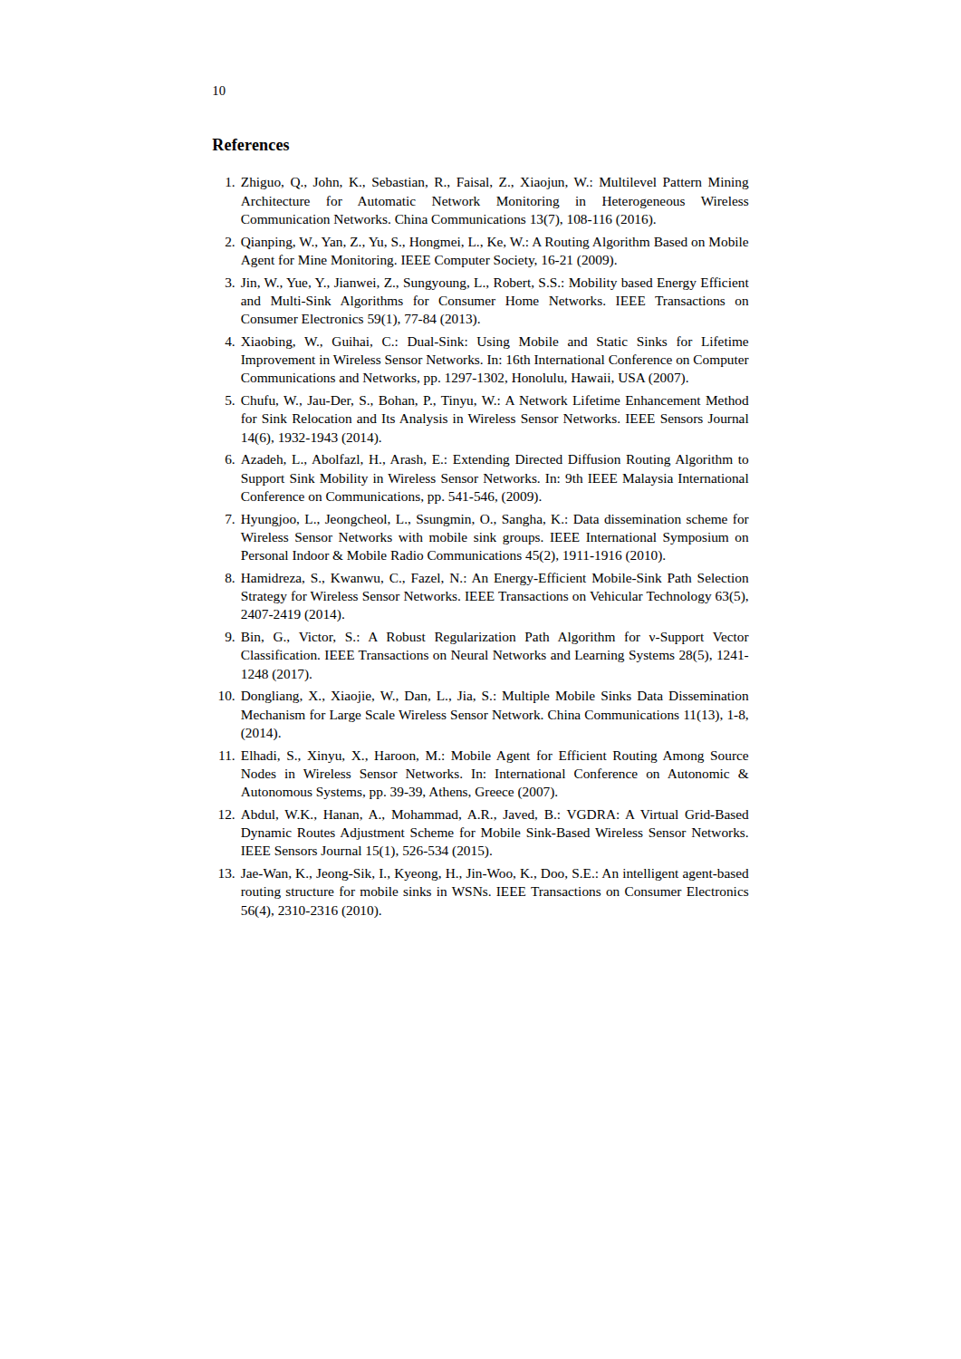10
References
Zhiguo, Q., John, K., Sebastian, R., Faisal, Z., Xiaojun, W.: Multilevel Pattern Mining Architecture for Automatic Network Monitoring in Heterogeneous Wireless Communication Networks. China Communications 13(7), 108-116 (2016).
Qianping, W., Yan, Z., Yu, S., Hongmei, L., Ke, W.: A Routing Algorithm Based on Mobile Agent for Mine Monitoring. IEEE Computer Society, 16-21 (2009).
Jin, W., Yue, Y., Jianwei, Z., Sungyoung, L., Robert, S.S.: Mobility based Energy Efficient and Multi-Sink Algorithms for Consumer Home Networks. IEEE Transactions on Consumer Electronics 59(1), 77-84 (2013).
Xiaobing, W., Guihai, C.: Dual-Sink: Using Mobile and Static Sinks for Lifetime Improvement in Wireless Sensor Networks. In: 16th International Conference on Computer Communications and Networks, pp. 1297-1302, Honolulu, Hawaii, USA (2007).
Chufu, W., Jau-Der, S., Bohan, P., Tinyu, W.: A Network Lifetime Enhancement Method for Sink Relocation and Its Analysis in Wireless Sensor Networks. IEEE Sensors Journal 14(6), 1932-1943 (2014).
Azadeh, L., Abolfazl, H., Arash, E.: Extending Directed Diffusion Routing Algorithm to Support Sink Mobility in Wireless Sensor Networks. In: 9th IEEE Malaysia International Conference on Communications, pp. 541-546, (2009).
Hyungjoo, L., Jeongcheol, L., Ssungmin, O., Sangha, K.: Data dissemination scheme for Wireless Sensor Networks with mobile sink groups. IEEE International Symposium on Personal Indoor & Mobile Radio Communications 45(2), 1911-1916 (2010).
Hamidreza, S., Kwanwu, C., Fazel, N.: An Energy-Efficient Mobile-Sink Path Selection Strategy for Wireless Sensor Networks. IEEE Transactions on Vehicular Technology 63(5), 2407-2419 (2014).
Bin, G., Victor, S.: A Robust Regularization Path Algorithm for ν-Support Vector Classification. IEEE Transactions on Neural Networks and Learning Systems 28(5), 1241-1248 (2017).
Dongliang, X., Xiaojie, W., Dan, L., Jia, S.: Multiple Mobile Sinks Data Dissemination Mechanism for Large Scale Wireless Sensor Network. China Communications 11(13), 1-8, (2014).
Elhadi, S., Xinyu, X., Haroon, M.: Mobile Agent for Efficient Routing Among Source Nodes in Wireless Sensor Networks. In: International Conference on Autonomic & Autonomous Systems, pp. 39-39, Athens, Greece (2007).
Abdul, W.K., Hanan, A., Mohammad, A.R., Javed, B.: VGDRA: A Virtual Grid-Based Dynamic Routes Adjustment Scheme for Mobile Sink-Based Wireless Sensor Networks. IEEE Sensors Journal 15(1), 526-534 (2015).
Jae-Wan, K., Jeong-Sik, I., Kyeong, H., Jin-Woo, K., Doo, S.E.: An intelligent agent-based routing structure for mobile sinks in WSNs. IEEE Transactions on Consumer Electronics 56(4), 2310-2316 (2010).